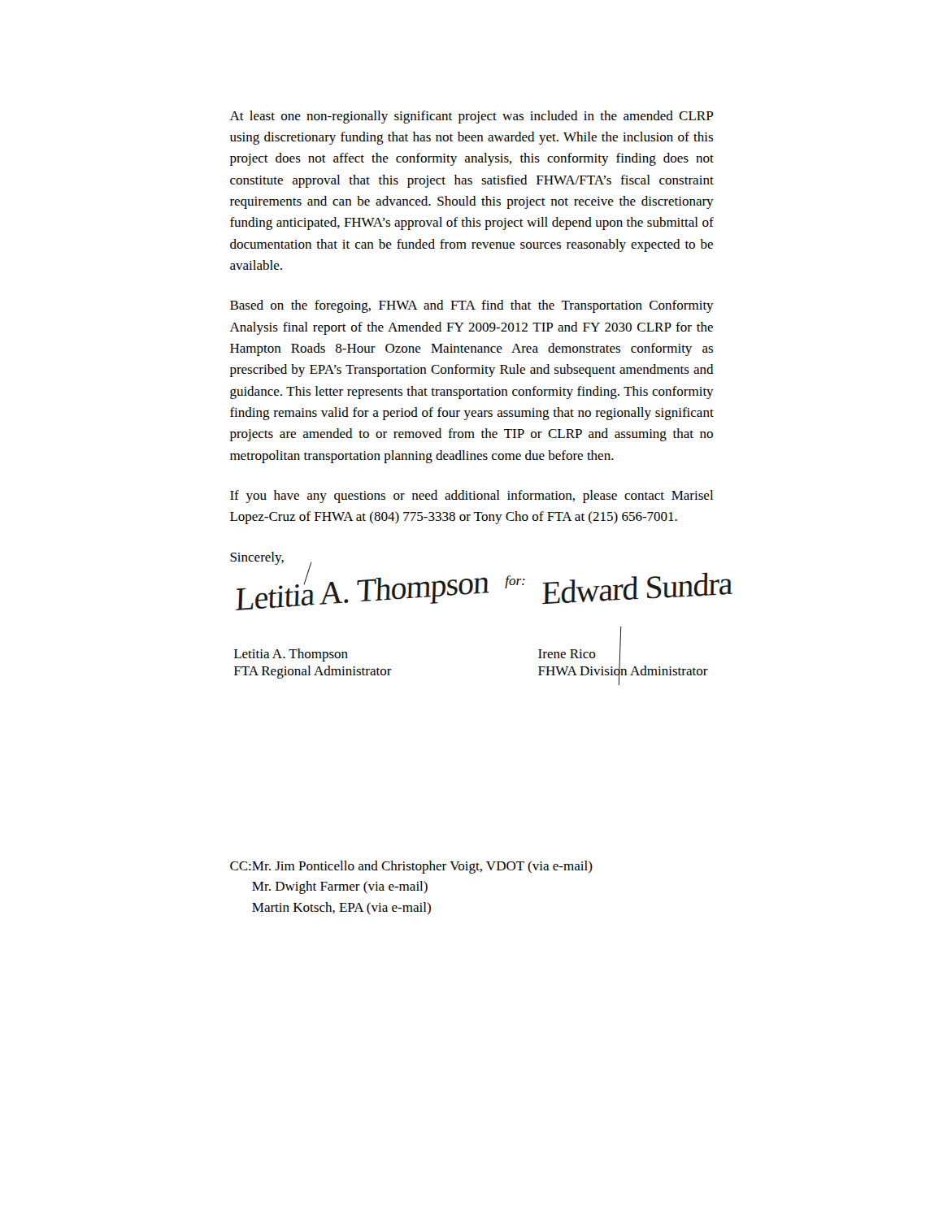At least one non-regionally significant project was included in the amended CLRP using discretionary funding that has not been awarded yet. While the inclusion of this project does not affect the conformity analysis, this conformity finding does not constitute approval that this project has satisfied FHWA/FTA’s fiscal constraint requirements and can be advanced. Should this project not receive the discretionary funding anticipated, FHWA’s approval of this project will depend upon the submittal of documentation that it can be funded from revenue sources reasonably expected to be available.
Based on the foregoing, FHWA and FTA find that the Transportation Conformity Analysis final report of the Amended FY 2009-2012 TIP and FY 2030 CLRP for the Hampton Roads 8-Hour Ozone Maintenance Area demonstrates conformity as prescribed by EPA’s Transportation Conformity Rule and subsequent amendments and guidance. This letter represents that transportation conformity finding. This conformity finding remains valid for a period of four years assuming that no regionally significant projects are amended to or removed from the TIP or CLRP and assuming that no metropolitan transportation planning deadlines come due before then.
If you have any questions or need additional information, please contact Marisel Lopez-Cruz of FHWA at (804) 775-3338 or Tony Cho of FTA at (215) 656-7001.
Sincerely,
Letitia A. Thompson
Letitia A. Thompson
FTA Regional Administrator
Edward Sundra
for: Irene Rico
FHWA Division Administrator
| CC: | Mr. Jim Ponticello and Christopher Voigt, VDOT (via e-mail) Mr. Dwight Farmer (via e-mail) Martin Kotsch, EPA (via e-mail) |